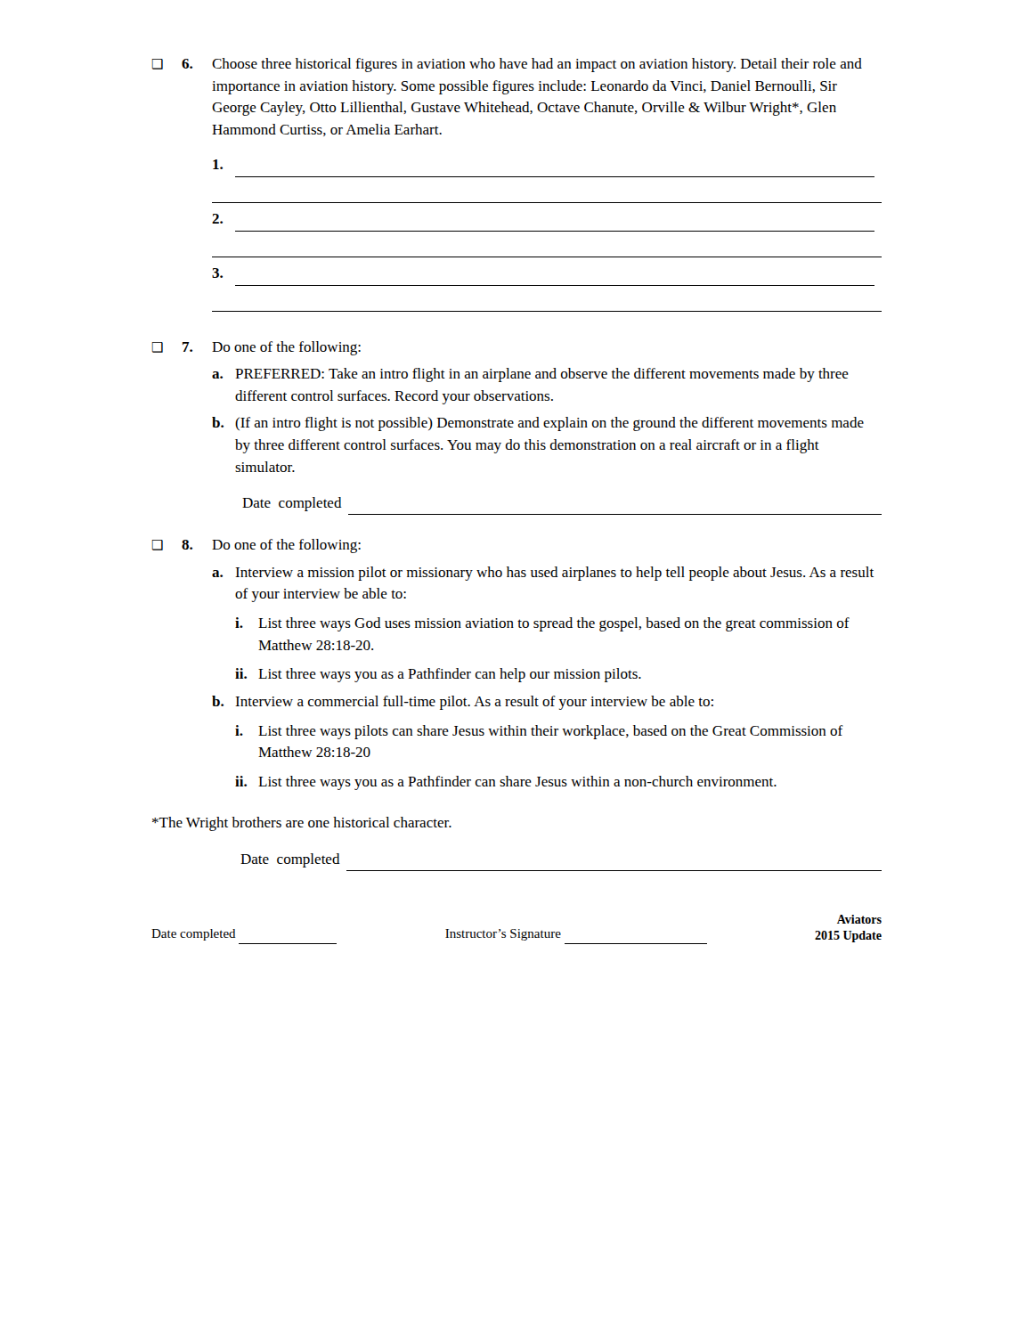6.
Choose three historical figures in aviation who have had an impact on aviation history. Detail their role and importance in aviation history. Some possible figures include: Leonardo da Vinci, Daniel Bernoulli, Sir George Cayley, Otto Lillienthal, Gustave Whitehead, Octave Chanute, Orville & Wilbur Wright*, Glen Hammond Curtiss, or Amelia Earhart.
1.
2.
3.
7.
Do one of the following:
a.
PREFERRED: Take an intro flight in an airplane and observe the different movements made by three different control surfaces. Record your observations.
b.
(If an intro flight is not possible) Demonstrate and explain on the ground the different movements made by three different control surfaces. You may do this demonstration on a real aircraft or in a flight simulator.
Date completed
8.
Do one of the following:
a.
Interview a mission pilot or missionary who has used airplanes to help tell people about Jesus. As a result of your interview be able to:
i.
List three ways God uses mission aviation to spread the gospel, based on the great commission of Matthew 28:18-20.
ii.
List three ways you as a Pathfinder can help our mission pilots.
b.
Interview a commercial full-time pilot. As a result of your interview be able to:
i.
List three ways pilots can share Jesus within their workplace, based on the Great Commission of Matthew 28:18-20
ii.
List three ways you as a Pathfinder can share Jesus within a non-church environment.
*The Wright brothers are one historical character.
Date completed
Date completed
Instructor’s Signature
Aviators
2015 Update